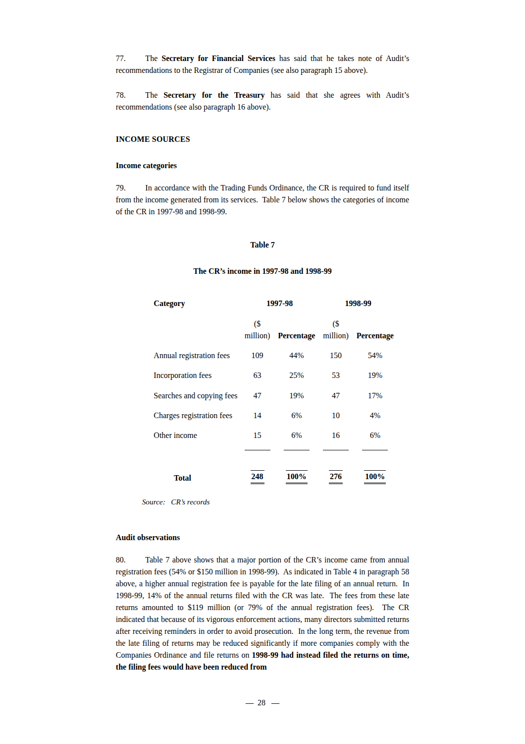77. The Secretary for Financial Services has said that he takes note of Audit’s recommendations to the Registrar of Companies (see also paragraph 15 above).
78. The Secretary for the Treasury has said that she agrees with Audit’s recommendations (see also paragraph 16 above).
Income sources
Income categories
79. In accordance with the Trading Funds Ordinance, the CR is required to fund itself from the income generated from its services. Table 7 below shows the categories of income of the CR in 1997-98 and 1998-99.
Table 7
The CR’s income in 1997-98 and 1998-99
| Category | 1997-98 | 1998-99 |
| --- | --- | --- |
| | ($ million) | Percentage | ($ million) | Percentage |
| Annual registration fees | 109 | 44% | 150 | 54% |
| Incorporation fees | 63 | 25% | 53 | 19% |
| Searches and copying fees | 47 | 19% | 47 | 17% |
| Charges registration fees | 14 | 6% | 10 | 4% |
| Other income | 15 | 6% | 16 | 6% |
| Total | 248 | 100% | 276 | 100% |
Source: CR’s records
Audit observations
80. Table 7 above shows that a major portion of the CR’s income came from annual registration fees (54% or $150 million in 1998-99). As indicated in Table 4 in paragraph 58 above, a higher annual registration fee is payable for the late filing of an annual return. In 1998-99, 14% of the annual returns filed with the CR was late. The fees from these late returns amounted to $119 million (or 79% of the annual registration fees). The CR indicated that because of its vigorous enforcement actions, many directors submitted returns after receiving reminders in order to avoid prosecution. In the long term, the revenue from the late filing of returns may be reduced significantly if more companies comply with the Companies Ordinance and file returns on 1998-99 had instead filed the returns on time, the filing fees would have been reduced from
— 28 —